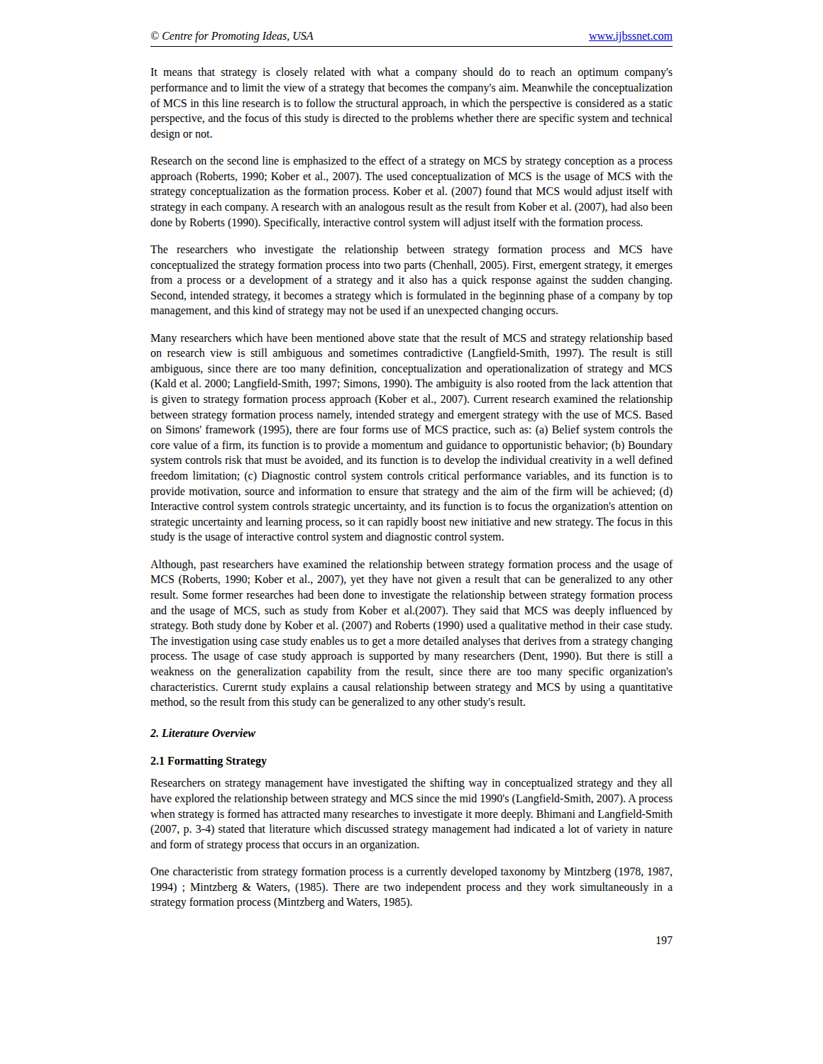© Centre for Promoting Ideas, USA www.ijbssnet.com
It means that strategy is closely related with what a company should do to reach an optimum company's performance and to limit the view of a strategy that becomes the company's aim. Meanwhile the conceptualization of MCS in this line research is to follow the structural approach, in which the perspective is considered as a static perspective, and the focus of this study is directed to the problems whether there are specific system and technical design or not.
Research on the second line is emphasized to the effect of a strategy on MCS by strategy conception as a process approach (Roberts, 1990; Kober et al., 2007). The used conceptualization of MCS is the usage of MCS with the strategy conceptualization as the formation process. Kober et al. (2007) found that MCS would adjust itself with strategy in each company. A research with an analogous result as the result from Kober et al. (2007), had also been done by Roberts (1990). Specifically, interactive control system will adjust itself with the formation process.
The researchers who investigate the relationship between strategy formation process and MCS have conceptualized the strategy formation process into two parts (Chenhall, 2005). First, emergent strategy, it emerges from a process or a development of a strategy and it also has a quick response against the sudden changing. Second, intended strategy, it becomes a strategy which is formulated in the beginning phase of a company by top management, and this kind of strategy may not be used if an unexpected changing occurs.
Many researchers which have been mentioned above state that the result of MCS and strategy relationship based on research view is still ambiguous and sometimes contradictive (Langfield-Smith, 1997). The result is still ambiguous, since there are too many definition, conceptualization and operationalization of strategy and MCS (Kald et al. 2000; Langfield-Smith, 1997; Simons, 1990). The ambiguity is also rooted from the lack attention that is given to strategy formation process approach (Kober et al., 2007). Current research examined the relationship between strategy formation process namely, intended strategy and emergent strategy with the use of MCS. Based on Simons' framework (1995), there are four forms use of MCS practice, such as: (a) Belief system controls the core value of a firm, its function is to provide a momentum and guidance to opportunistic behavior; (b) Boundary system controls risk that must be avoided, and its function is to develop the individual creativity in a well defined freedom limitation; (c) Diagnostic control system controls critical performance variables, and its function is to provide motivation, source and information to ensure that strategy and the aim of the firm will be achieved; (d) Interactive control system controls strategic uncertainty, and its function is to focus the organization's attention on strategic uncertainty and learning process, so it can rapidly boost new initiative and new strategy. The focus in this study is the usage of interactive control system and diagnostic control system.
Although, past researchers have examined the relationship between strategy formation process and the usage of MCS (Roberts, 1990; Kober et al., 2007), yet they have not given a result that can be generalized to any other result. Some former researches had been done to investigate the relationship between strategy formation process and the usage of MCS, such as study from Kober et al.(2007). They said that MCS was deeply influenced by strategy. Both study done by Kober et al. (2007) and Roberts (1990) used a qualitative method in their case study. The investigation using case study enables us to get a more detailed analyses that derives from a strategy changing process. The usage of case study approach is supported by many researchers (Dent, 1990). But there is still a weakness on the generalization capability from the result, since there are too many specific organization's characteristics. Curernt study explains a causal relationship between strategy and MCS by using a quantitative method, so the result from this study can be generalized to any other study's result.
2. Literature Overview
2.1 Formatting Strategy
Researchers on strategy management have investigated the shifting way in conceptualized strategy and they all have explored the relationship between strategy and MCS since the mid 1990's (Langfield-Smith, 2007). A process when strategy is formed has attracted many researches to investigate it more deeply. Bhimani and Langfield-Smith (2007, p. 3-4) stated that literature which discussed strategy management had indicated a lot of variety in nature and form of strategy process that occurs in an organization.
One characteristic from strategy formation process is a currently developed taxonomy by Mintzberg (1978, 1987, 1994) ; Mintzberg & Waters, (1985). There are two independent process and they work simultaneously in a strategy formation process (Mintzberg and Waters, 1985).
197